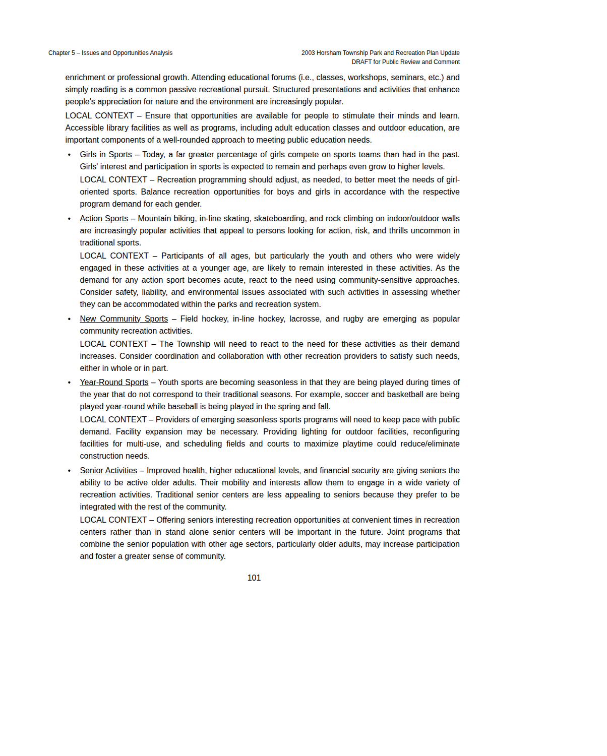Chapter 5 – Issues and Opportunities Analysis
2003 Horsham Township Park and Recreation Plan Update
DRAFT for Public Review and Comment
enrichment or professional growth. Attending educational forums (i.e., classes, workshops, seminars, etc.) and simply reading is a common passive recreational pursuit. Structured presentations and activities that enhance people's appreciation for nature and the environment are increasingly popular.
LOCAL CONTEXT – Ensure that opportunities are available for people to stimulate their minds and learn. Accessible library facilities as well as programs, including adult education classes and outdoor education, are important components of a well-rounded approach to meeting public education needs.
Girls in Sports – Today, a far greater percentage of girls compete on sports teams than had in the past. Girls' interest and participation in sports is expected to remain and perhaps even grow to higher levels. LOCAL CONTEXT – Recreation programming should adjust, as needed, to better meet the needs of girl-oriented sports. Balance recreation opportunities for boys and girls in accordance with the respective program demand for each gender.
Action Sports – Mountain biking, in-line skating, skateboarding, and rock climbing on indoor/outdoor walls are increasingly popular activities that appeal to persons looking for action, risk, and thrills uncommon in traditional sports. LOCAL CONTEXT – Participants of all ages, but particularly the youth and others who were widely engaged in these activities at a younger age, are likely to remain interested in these activities. As the demand for any action sport becomes acute, react to the need using community-sensitive approaches. Consider safety, liability, and environmental issues associated with such activities in assessing whether they can be accommodated within the parks and recreation system.
New Community Sports – Field hockey, in-line hockey, lacrosse, and rugby are emerging as popular community recreation activities. LOCAL CONTEXT – The Township will need to react to the need for these activities as their demand increases. Consider coordination and collaboration with other recreation providers to satisfy such needs, either in whole or in part.
Year-Round Sports – Youth sports are becoming seasonless in that they are being played during times of the year that do not correspond to their traditional seasons. For example, soccer and basketball are being played year-round while baseball is being played in the spring and fall. LOCAL CONTEXT – Providers of emerging seasonless sports programs will need to keep pace with public demand. Facility expansion may be necessary. Providing lighting for outdoor facilities, reconfiguring facilities for multi-use, and scheduling fields and courts to maximize playtime could reduce/eliminate construction needs.
Senior Activities – Improved health, higher educational levels, and financial security are giving seniors the ability to be active older adults. Their mobility and interests allow them to engage in a wide variety of recreation activities. Traditional senior centers are less appealing to seniors because they prefer to be integrated with the rest of the community. LOCAL CONTEXT – Offering seniors interesting recreation opportunities at convenient times in recreation centers rather than in stand alone senior centers will be important in the future. Joint programs that combine the senior population with other age sectors, particularly older adults, may increase participation and foster a greater sense of community.
101